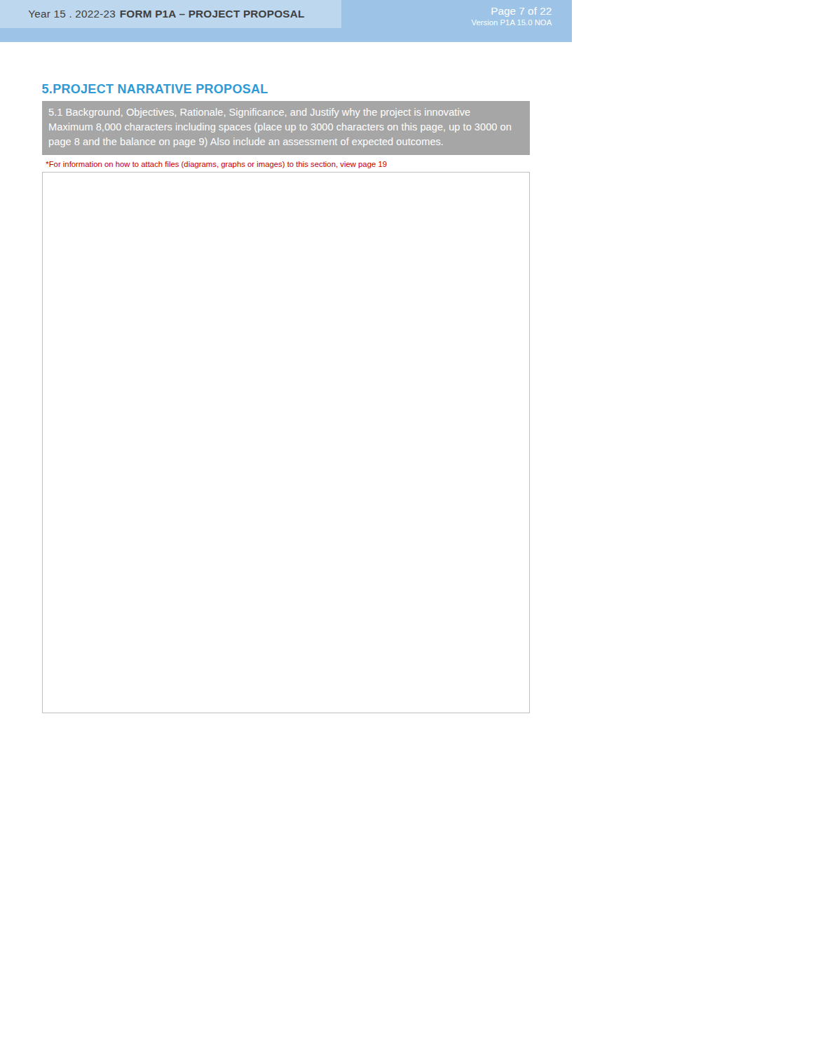Year 15 . 2022-23 FORM P1A – PROJECT PROPOSAL
Page 7 of 22
Version P1A 15.0 NOA
5.PROJECT NARRATIVE PROPOSAL
5.1 Background, Objectives, Rationale, Significance, and Justify why the project is innovative Maximum 8,000 characters including spaces (place up to 3000 characters on this page, up to 3000 on page 8 and the balance on page 9) Also include an assessment of expected outcomes.
*For information on how to attach files (diagrams, graphs or images) to this section, view page 19